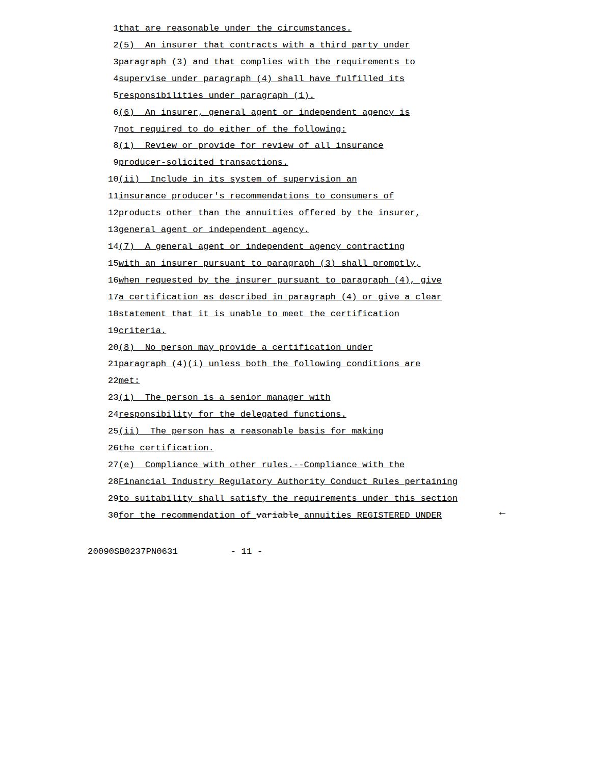| 1 | that are reasonable under the circumstances. |
| 2 | (5) An insurer that contracts with a third party under |
| 3 | paragraph (3) and that complies with the requirements to |
| 4 | supervise under paragraph (4) shall have fulfilled its |
| 5 | responsibilities under paragraph (1). |
| 6 | (6) An insurer, general agent or independent agency is |
| 7 | not required to do either of the following: |
| 8 | (i) Review or provide for review of all insurance |
| 9 | producer-solicited transactions. |
| 10 | (ii) Include in its system of supervision an |
| 11 | insurance producer's recommendations to consumers of |
| 12 | products other than the annuities offered by the insurer, |
| 13 | general agent or independent agency. |
| 14 | (7) A general agent or independent agency contracting |
| 15 | with an insurer pursuant to paragraph (3) shall promptly, |
| 16 | when requested by the insurer pursuant to paragraph (4), give |
| 17 | a certification as described in paragraph (4) or give a clear |
| 18 | statement that it is unable to meet the certification |
| 19 | criteria. |
| 20 | (8) No person may provide a certification under |
| 21 | paragraph (4)(i) unless both the following conditions are |
| 22 | met: |
| 23 | (i) The person is a senior manager with |
| 24 | responsibility for the delegated functions. |
| 25 | (ii) The person has a reasonable basis for making |
| 26 | the certification. |
| 27 | (e) Compliance with other rules.--Compliance with the |
| 28 | Financial Industry Regulatory Authority Conduct Rules pertaining |
| 29 | to suitability shall satisfy the requirements under this section |
| 30 | for the recommendation of variable annuities REGISTERED UNDER ← |
20090SB0237PN0631 - 11 -